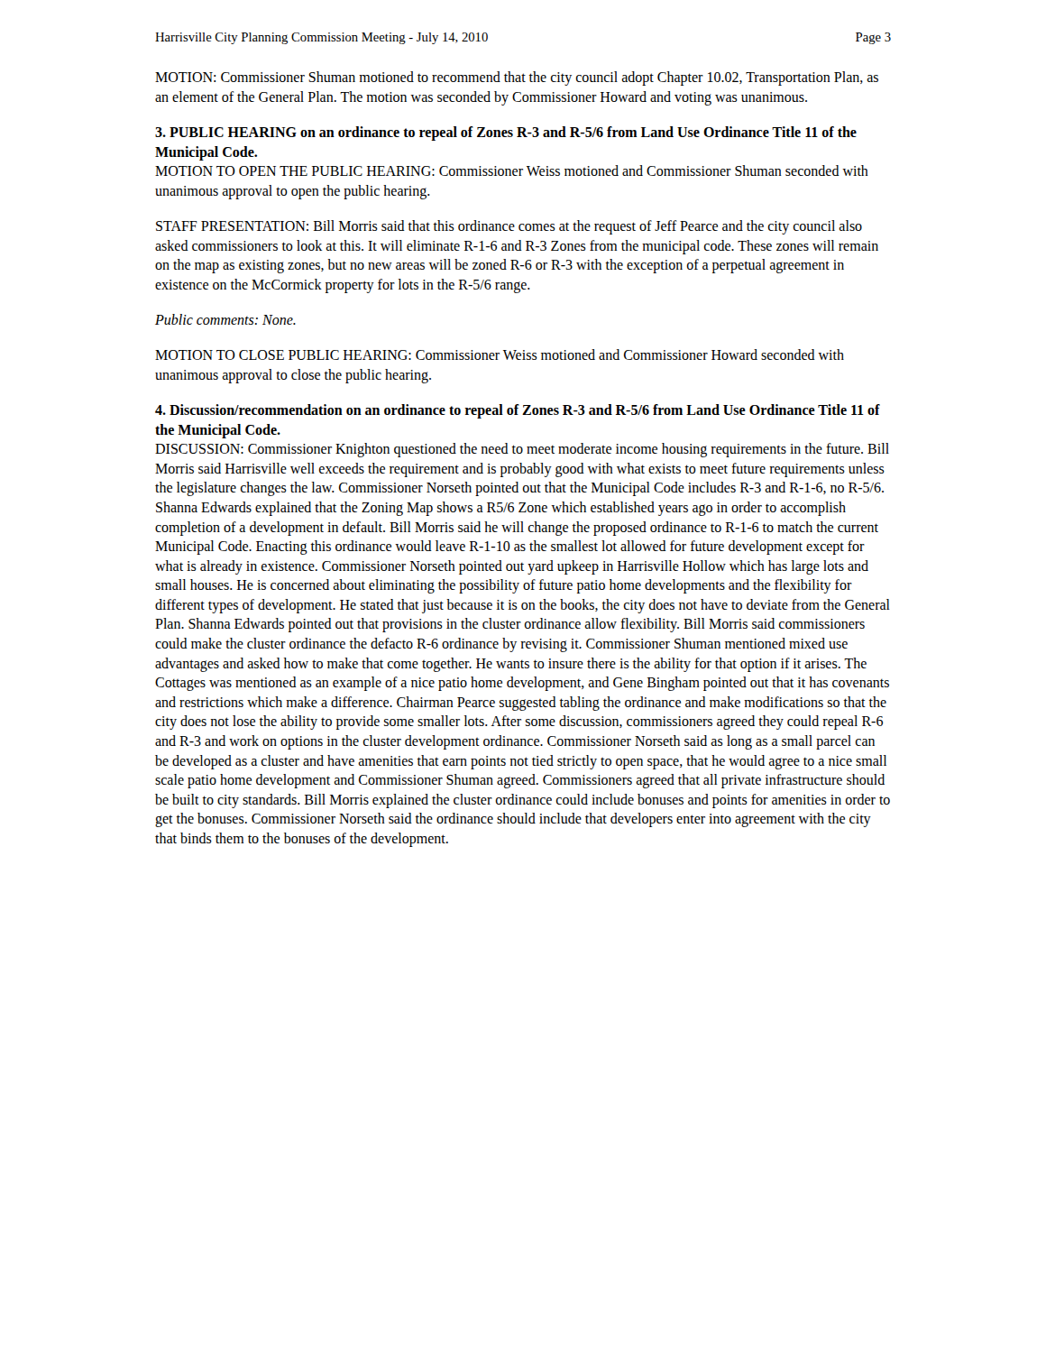Harrisville City Planning Commission Meeting - July 14, 2010 Page 3
MOTION: Commissioner Shuman motioned to recommend that the city council adopt Chapter 10.02, Transportation Plan, as an element of the General Plan. The motion was seconded by Commissioner Howard and voting was unanimous.
3. PUBLIC HEARING on an ordinance to repeal of Zones R-3 and R-5/6 from Land Use Ordinance Title 11 of the Municipal Code.
MOTION TO OPEN THE PUBLIC HEARING: Commissioner Weiss motioned and Commissioner Shuman seconded with unanimous approval to open the public hearing.
STAFF PRESENTATION: Bill Morris said that this ordinance comes at the request of Jeff Pearce and the city council also asked commissioners to look at this. It will eliminate R-1-6 and R-3 Zones from the municipal code. These zones will remain on the map as existing zones, but no new areas will be zoned R-6 or R-3 with the exception of a perpetual agreement in existence on the McCormick property for lots in the R-5/6 range.
Public comments: None.
MOTION TO CLOSE PUBLIC HEARING: Commissioner Weiss motioned and Commissioner Howard seconded with unanimous approval to close the public hearing.
4. Discussion/recommendation on an ordinance to repeal of Zones R-3 and R-5/6 from Land Use Ordinance Title 11 of the Municipal Code.
DISCUSSION: Commissioner Knighton questioned the need to meet moderate income housing requirements in the future. Bill Morris said Harrisville well exceeds the requirement and is probably good with what exists to meet future requirements unless the legislature changes the law. Commissioner Norseth pointed out that the Municipal Code includes R-3 and R-1-6, no R-5/6. Shanna Edwards explained that the Zoning Map shows a R5/6 Zone which established years ago in order to accomplish completion of a development in default. Bill Morris said he will change the proposed ordinance to R-1-6 to match the current Municipal Code. Enacting this ordinance would leave R-1-10 as the smallest lot allowed for future development except for what is already in existence. Commissioner Norseth pointed out yard upkeep in Harrisville Hollow which has large lots and small houses. He is concerned about eliminating the possibility of future patio home developments and the flexibility for different types of development. He stated that just because it is on the books, the city does not have to deviate from the General Plan. Shanna Edwards pointed out that provisions in the cluster ordinance allow flexibility. Bill Morris said commissioners could make the cluster ordinance the defacto R-6 ordinance by revising it. Commissioner Shuman mentioned mixed use advantages and asked how to make that come together. He wants to insure there is the ability for that option if it arises. The Cottages was mentioned as an example of a nice patio home development, and Gene Bingham pointed out that it has covenants and restrictions which make a difference. Chairman Pearce suggested tabling the ordinance and make modifications so that the city does not lose the ability to provide some smaller lots. After some discussion, commissioners agreed they could repeal R-6 and R-3 and work on options in the cluster development ordinance. Commissioner Norseth said as long as a small parcel can be developed as a cluster and have amenities that earn points not tied strictly to open space, that he would agree to a nice small scale patio home development and Commissioner Shuman agreed. Commissioners agreed that all private infrastructure should be built to city standards. Bill Morris explained the cluster ordinance could include bonuses and points for amenities in order to get the bonuses. Commissioner Norseth said the ordinance should include that developers enter into agreement with the city that binds them to the bonuses of the development.